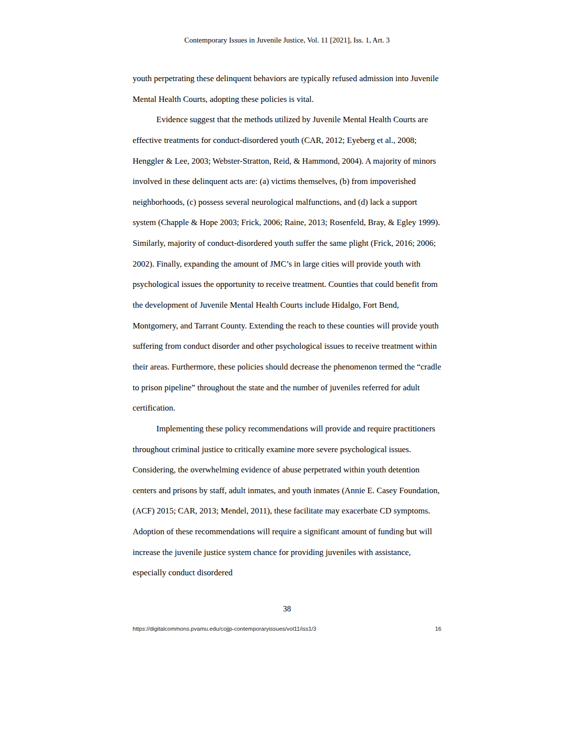Contemporary Issues in Juvenile Justice, Vol. 11 [2021], Iss. 1, Art. 3
youth perpetrating these delinquent behaviors are typically refused admission into Juvenile Mental Health Courts, adopting these policies is vital.
Evidence suggest that the methods utilized by Juvenile Mental Health Courts are effective treatments for conduct-disordered youth (CAR, 2012; Eyeberg et al., 2008; Henggler & Lee, 2003; Webster-Stratton, Reid, & Hammond, 2004). A majority of minors involved in these delinquent acts are: (a) victims themselves, (b) from impoverished neighborhoods, (c) possess several neurological malfunctions, and (d) lack a support system (Chapple & Hope 2003; Frick, 2006; Raine, 2013; Rosenfeld, Bray, & Egley 1999). Similarly, majority of conduct-disordered youth suffer the same plight (Frick, 2016; 2006; 2002). Finally, expanding the amount of JMC’s in large cities will provide youth with psychological issues the opportunity to receive treatment. Counties that could benefit from the development of Juvenile Mental Health Courts include Hidalgo, Fort Bend, Montgomery, and Tarrant County. Extending the reach to these counties will provide youth suffering from conduct disorder and other psychological issues to receive treatment within their areas. Furthermore, these policies should decrease the phenomenon termed the “cradle to prison pipeline” throughout the state and the number of juveniles referred for adult certification.
Implementing these policy recommendations will provide and require practitioners throughout criminal justice to critically examine more severe psychological issues. Considering, the overwhelming evidence of abuse perpetrated within youth detention centers and prisons by staff, adult inmates, and youth inmates (Annie E. Casey Foundation, (ACF) 2015; CAR, 2013; Mendel, 2011), these facilitate may exacerbate CD symptoms. Adoption of these recommendations will require a significant amount of funding but will increase the juvenile justice system chance for providing juveniles with assistance, especially conduct disordered
38
https://digitalcommons.pvamu.edu/cojjp-contemporaryissues/vol11/iss1/3 16